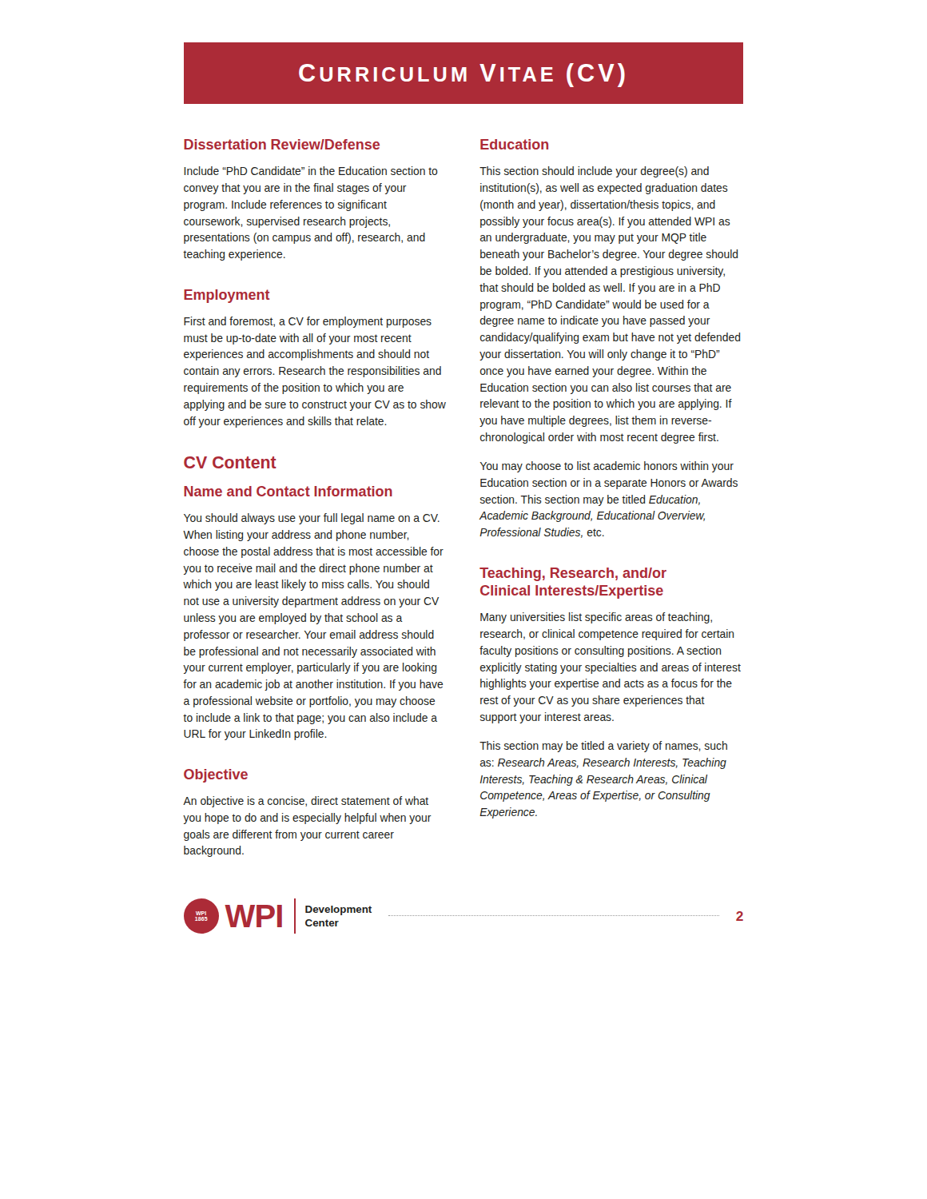Curriculum Vitae (CV)
Dissertation Review/Defense
Include “PhD Candidate” in the Education section to convey that you are in the final stages of your program. Include references to significant coursework, supervised research projects, presentations (on campus and off), research, and teaching experience.
Employment
First and foremost, a CV for employment purposes must be up-to-date with all of your most recent experiences and accomplishments and should not contain any errors. Research the responsibilities and requirements of the position to which you are applying and be sure to construct your CV as to show off your experiences and skills that relate.
CV Content
Name and Contact Information
You should always use your full legal name on a CV. When listing your address and phone number, choose the postal address that is most accessible for you to receive mail and the direct phone number at which you are least likely to miss calls. You should not use a university department address on your CV unless you are employed by that school as a professor or researcher. Your email address should be professional and not necessarily associated with your current employer, particularly if you are looking for an academic job at another institution. If you have a professional website or portfolio, you may choose to include a link to that page; you can also include a URL for your LinkedIn profile.
Objective
An objective is a concise, direct statement of what you hope to do and is especially helpful when your goals are different from your current career background.
Education
This section should include your degree(s) and institution(s), as well as expected graduation dates (month and year), dissertation/thesis topics, and possibly your focus area(s). If you attended WPI as an undergraduate, you may put your MQP title beneath your Bachelor’s degree. Your degree should be bolded. If you attended a prestigious university, that should be bolded as well. If you are in a PhD program, “PhD Candidate” would be used for a degree name to indicate you have passed your candidacy/qualifying exam but have not yet defended your dissertation. You will only change it to “PhD” once you have earned your degree. Within the Education section you can also list courses that are relevant to the position to which you are applying. If you have multiple degrees, list them in reverse-chronological order with most recent degree first.
You may choose to list academic honors within your Education section or in a separate Honors or Awards section. This section may be titled Education, Academic Background, Educational Overview, Professional Studies, etc.
Teaching, Research, and/or
Clinical Interests/Expertise
Many universities list specific areas of teaching, research, or clinical competence required for certain faculty positions or consulting positions. A section explicitly stating your specialties and areas of interest highlights your expertise and acts as a focus for the rest of your CV as you share experiences that support your interest areas.
This section may be titled a variety of names, such as: Research Areas, Research Interests, Teaching Interests, Teaching & Research Areas, Clinical Competence, Areas of Expertise, or Consulting Experience.
WPI
1865
WPI
Development
Center
2